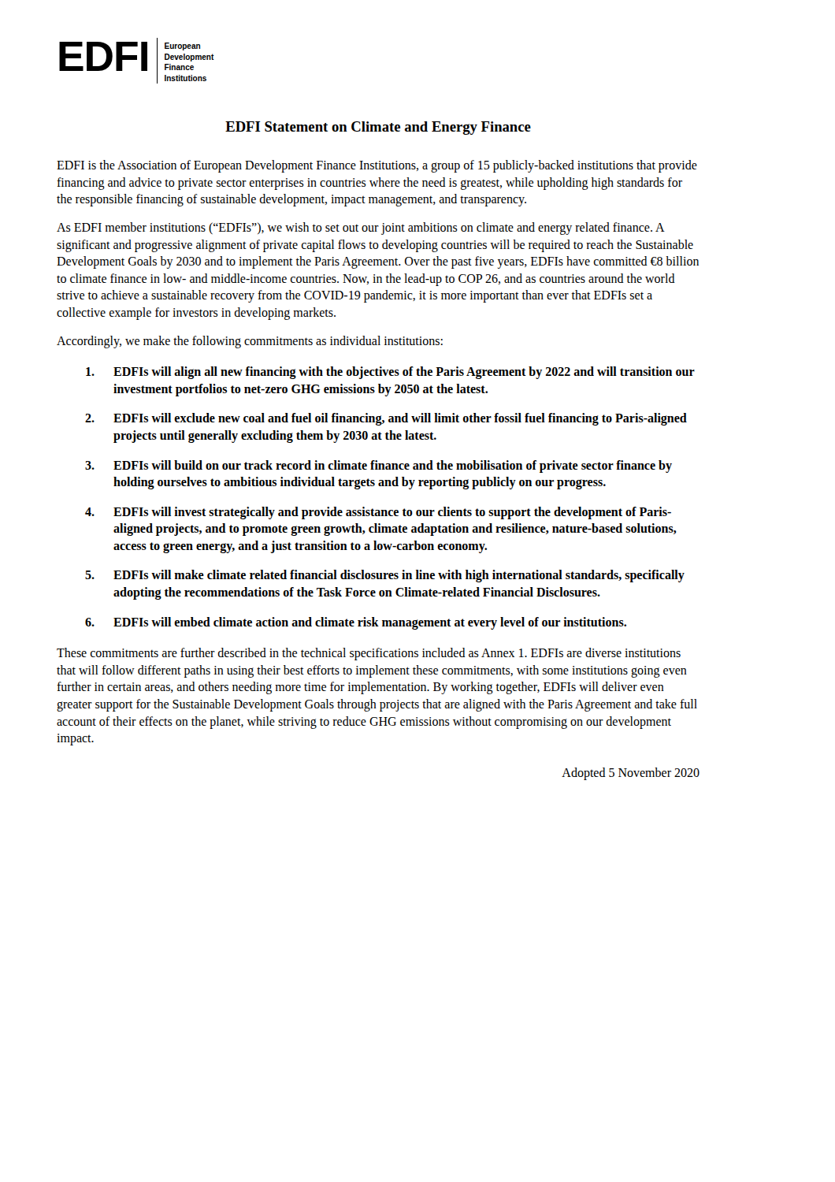EDFI European
Development
Finance
Institutions
EDFI Statement on Climate and Energy Finance
EDFI is the Association of European Development Finance Institutions, a group of 15 publicly-backed institutions that provide financing and advice to private sector enterprises in countries where the need is greatest, while upholding high standards for the responsible financing of sustainable development, impact management, and transparency.
As EDFI member institutions (“EDFIs”), we wish to set out our joint ambitions on climate and energy related finance. A significant and progressive alignment of private capital flows to developing countries will be required to reach the Sustainable Development Goals by 2030 and to implement the Paris Agreement. Over the past five years, EDFIs have committed €8 billion to climate finance in low- and middle-income countries. Now, in the lead-up to COP 26, and as countries around the world strive to achieve a sustainable recovery from the COVID-19 pandemic, it is more important than ever that EDFIs set a collective example for investors in developing markets.
Accordingly, we make the following commitments as individual institutions:
EDFIs will align all new financing with the objectives of the Paris Agreement by 2022 and will transition our investment portfolios to net-zero GHG emissions by 2050 at the latest.
EDFIs will exclude new coal and fuel oil financing, and will limit other fossil fuel financing to Paris-aligned projects until generally excluding them by 2030 at the latest.
EDFIs will build on our track record in climate finance and the mobilisation of private sector finance by holding ourselves to ambitious individual targets and by reporting publicly on our progress.
EDFIs will invest strategically and provide assistance to our clients to support the development of Paris-aligned projects, and to promote green growth, climate adaptation and resilience, nature-based solutions, access to green energy, and a just transition to a low-carbon economy.
EDFIs will make climate related financial disclosures in line with high international standards, specifically adopting the recommendations of the Task Force on Climate-related Financial Disclosures.
EDFIs will embed climate action and climate risk management at every level of our institutions.
These commitments are further described in the technical specifications included as Annex 1. EDFIs are diverse institutions that will follow different paths in using their best efforts to implement these commitments, with some institutions going even further in certain areas, and others needing more time for implementation. By working together, EDFIs will deliver even greater support for the Sustainable Development Goals through projects that are aligned with the Paris Agreement and take full account of their effects on the planet, while striving to reduce GHG emissions without compromising on our development impact.
Adopted 5 November 2020